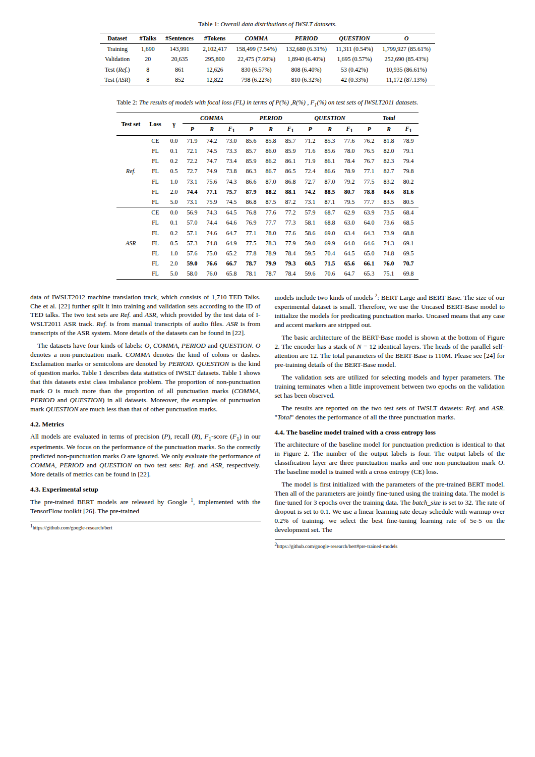Table 1: Overall data distributions of IWSLT datasets.
| Dataset | #Talks | #Sentences | #Tokens | COMMA | PERIOD | QUESTION | O |
| --- | --- | --- | --- | --- | --- | --- | --- |
| Training | 1,690 | 143,991 | 2,102,417 | 158,499 (7.54%) | 132,680 (6.31%) | 11,311 (0.54%) | 1,799,927 (85.61%) |
| Validation | 20 | 20,635 | 295,800 | 22,475 (7.60%) | 1,8940 (6.40%) | 1,695 (0.57%) | 252,690 (85.43%) |
| Test ( Ref. ) | 8 | 861 | 12,626 | 830 (6.57%) | 808 (6.40%) | 53 (0.42%) | 10,935 (86.61%) |
| Test ( ASR ) | 8 | 852 | 12,822 | 798 (6.22%) | 810 (6.32%) | 42 (0.33%) | 11,172 (87.13%) |
Table 2: The results of models with focal loss (FL) in terms of P(%) ,R(%) , F1(%) on test sets of IWSLT2011 datasets.
| Test set | Loss | γ | COMMA | PERIOD | QUESTION | Total |
| --- | --- | --- | --- | --- | --- | --- |
| P | R | F 1 | P | R | F 1 | P | R | F 1 | P | R | F 1 |
| | CE | 0.0 | 71.9 | 74.2 | 73.0 | 85.6 | 85.8 | 85.7 | 71.2 | 85.3 | 77.6 | 76.2 | 81.8 | 78.9 |
| | FL | 0.1 | 72.1 | 74.5 | 73.3 | 85.7 | 86.0 | 85.9 | 71.6 | 85.6 | 78.0 | 76.5 | 82.0 | 79.1 |
| | FL | 0.2 | 72.2 | 74.7 | 73.4 | 85.9 | 86.2 | 86.1 | 71.9 | 86.1 | 78.4 | 76.7 | 82.3 | 79.4 |
| Ref. | FL | 0.5 | 72.7 | 74.9 | 73.8 | 86.3 | 86.7 | 86.5 | 72.4 | 86.6 | 78.9 | 77.1 | 82.7 | 79.8 |
| | FL | 1.0 | 73.1 | 75.6 | 74.3 | 86.6 | 87.0 | 86.8 | 72.7 | 87.0 | 79.2 | 77.5 | 83.2 | 80.2 |
| | FL | 2.0 | 74.4 | 77.1 | 75.7 | 87.9 | 88.2 | 88.1 | 74.2 | 88.5 | 80.7 | 78.8 | 84.6 | 81.6 |
| | FL | 5.0 | 73.1 | 75.9 | 74.5 | 86.8 | 87.5 | 87.2 | 73.1 | 87.1 | 79.5 | 77.7 | 83.5 | 80.5 |
| | CE | 0.0 | 56.9 | 74.3 | 64.5 | 76.8 | 77.6 | 77.2 | 57.9 | 68.7 | 62.9 | 63.9 | 73.5 | 68.4 |
| | FL | 0.1 | 57.0 | 74.4 | 64.6 | 76.9 | 77.7 | 77.3 | 58.1 | 68.8 | 63.0 | 64.0 | 73.6 | 68.5 |
| | FL | 0.2 | 57.1 | 74.6 | 64.7 | 77.1 | 78.0 | 77.6 | 58.6 | 69.0 | 63.4 | 64.3 | 73.9 | 68.8 |
| ASR | FL | 0.5 | 57.3 | 74.8 | 64.9 | 77.5 | 78.3 | 77.9 | 59.0 | 69.9 | 64.0 | 64.6 | 74.3 | 69.1 |
| | FL | 1.0 | 57.6 | 75.0 | 65.2 | 77.8 | 78.9 | 78.4 | 59.5 | 70.4 | 64.5 | 65.0 | 74.8 | 69.5 |
| | FL | 2.0 | 59.0 | 76.6 | 66.7 | 78.7 | 79.9 | 79.3 | 60.5 | 71.5 | 65.6 | 66.1 | 76.0 | 70.7 |
| | FL | 5.0 | 58.0 | 76.0 | 65.8 | 78.1 | 78.7 | 78.4 | 59.6 | 70.6 | 64.7 | 65.3 | 75.1 | 69.8 |
data of IWSLT2012 machine translation track, which consists of 1,710 TED Talks. Che et al. [22] further split it into training and validation sets according to the ID of TED talks. The two test sets are Ref. and ASR, which provided by the test data of I-WSLT2011 ASR track. Ref. is from manual transcripts of audio files. ASR is from transcripts of the ASR system. More details of the datasets can be found in [22].
The datasets have four kinds of labels: O, COMMA, PERIOD and QUESTION. O denotes a non-punctuation mark. COMMA denotes the kind of colons or dashes. Exclamation marks or semicolons are denoted by PERIOD. QUESTION is the kind of question marks. Table 1 describes data statistics of IWSLT datasets. Table 1 shows that this datasets exist class imbalance problem. The proportion of non-punctuation mark O is much more than the proportion of all punctuation marks (COMMA, PERIOD and QUESTION) in all datasets. Moreover, the examples of punctuation mark QUESTION are much less than that of other punctuation marks.
4.2. Metrics
All models are evaluated in terms of precision (P), recall (R), F1-score (F1) in our experiments. We focus on the performance of the punctuation marks. So the correctly predicted non-punctuation marks O are ignored. We only evaluate the performance of COMMA, PERIOD and QUESTION on two test sets: Ref. and ASR, respectively. More details of metrics can be found in [22].
4.3. Experimental setup
The pre-trained BERT models are released by Google 1, implemented with the TensorFlow toolkit [26]. The pre-trained
1https://github.com/google-research/bert
models include two kinds of models 2: BERT-Large and BERT-Base. The size of our experimental dataset is small. Therefore, we use the Uncased BERT-Base model to initialize the models for predicating punctuation marks. Uncased means that any case and accent markers are stripped out.
The basic architecture of the BERT-Base model is shown at the bottom of Figure 2. The encoder has a stack of N = 12 identical layers. The heads of the parallel self-attention are 12. The total parameters of the BERT-Base is 110M. Please see [24] for pre-training details of the BERT-Base model.
The validation sets are utilized for selecting models and hyper parameters. The training terminates when a little improvement between two epochs on the validation set has been observed.
The results are reported on the two test sets of IWSLT datasets: Ref. and ASR. "Total" denotes the performance of all the three punctuation marks.
4.4. The baseline model trained with a cross entropy loss
The architecture of the baseline model for punctuation prediction is identical to that in Figure 2. The number of the output labels is four. The output labels of the classification layer are three punctuation marks and one non-punctuation mark O. The baseline model is trained with a cross entropy (CE) loss.
The model is first initialized with the parameters of the pre-trained BERT model. Then all of the parameters are jointly fine-tuned using the training data. The model is fine-tuned for 3 epochs over the training data. The batch_size is set to 32. The rate of dropout is set to 0.1. We use a linear learning rate decay schedule with warmup over 0.2% of training. we select the best fine-tuning learning rate of 5e-5 on the development set. The
2https://github.com/google-research/bert#pre-trained-models